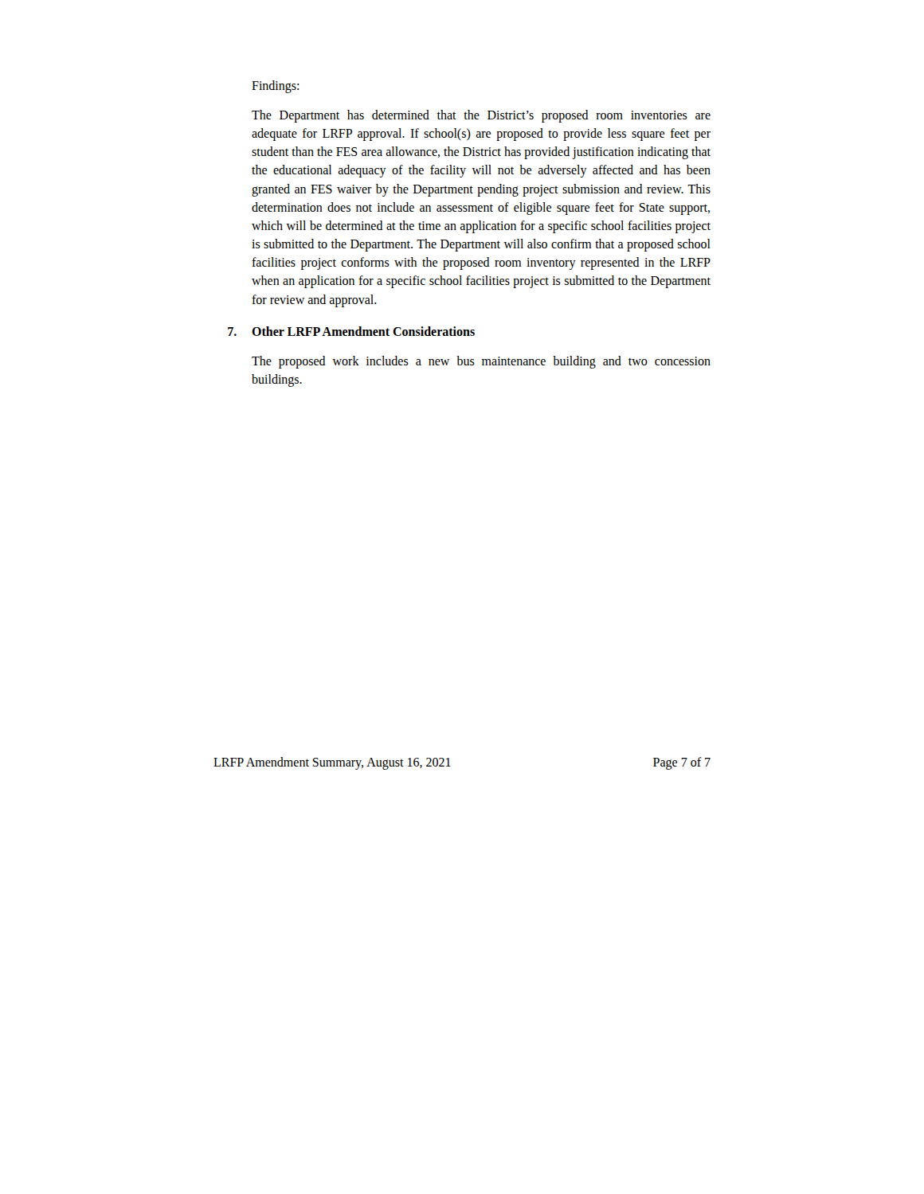Findings:
The Department has determined that the District’s proposed room inventories are adequate for LRFP approval. If school(s) are proposed to provide less square feet per student than the FES area allowance, the District has provided justification indicating that the educational adequacy of the facility will not be adversely affected and has been granted an FES waiver by the Department pending project submission and review. This determination does not include an assessment of eligible square feet for State support, which will be determined at the time an application for a specific school facilities project is submitted to the Department. The Department will also confirm that a proposed school facilities project conforms with the proposed room inventory represented in the LRFP when an application for a specific school facilities project is submitted to the Department for review and approval.
7.
Other LRFP Amendment Considerations
The proposed work includes a new bus maintenance building and two concession buildings.
LRFP Amendment Summary, August 16, 2021
Page 7 of 7